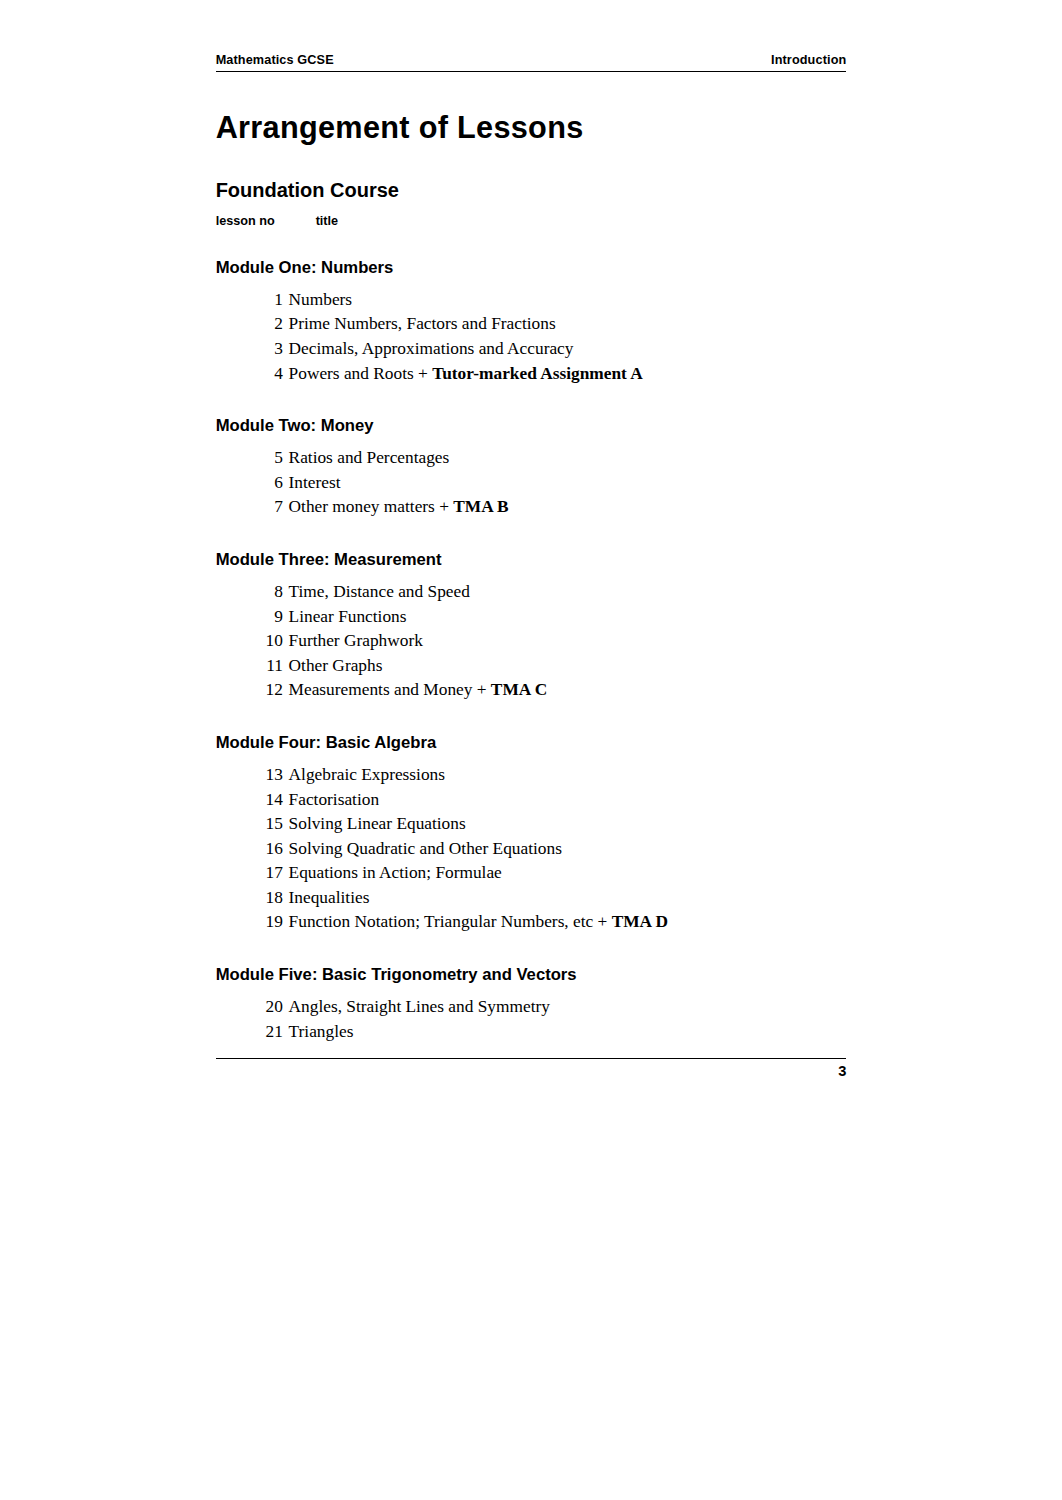Mathematics GCSE Introduction
Arrangement of Lessons
Foundation Course
lesson notitle
Module One: Numbers
1 Numbers
2 Prime Numbers, Factors and Fractions
3 Decimals, Approximations and Accuracy
4 Powers and Roots + Tutor-marked Assignment A
Module Two: Money
5 Ratios and Percentages
6 Interest
7 Other money matters + TMA B
Module Three: Measurement
8 Time, Distance and Speed
9 Linear Functions
10 Further Graphwork
11 Other Graphs
12 Measurements and Money + TMA C
Module Four: Basic Algebra
13 Algebraic Expressions
14 Factorisation
15 Solving Linear Equations
16 Solving Quadratic and Other Equations
17 Equations in Action; Formulae
18 Inequalities
19 Function Notation; Triangular Numbers, etc + TMA D
Module Five: Basic Trigonometry and Vectors
20 Angles, Straight Lines and Symmetry
21 Triangles
3